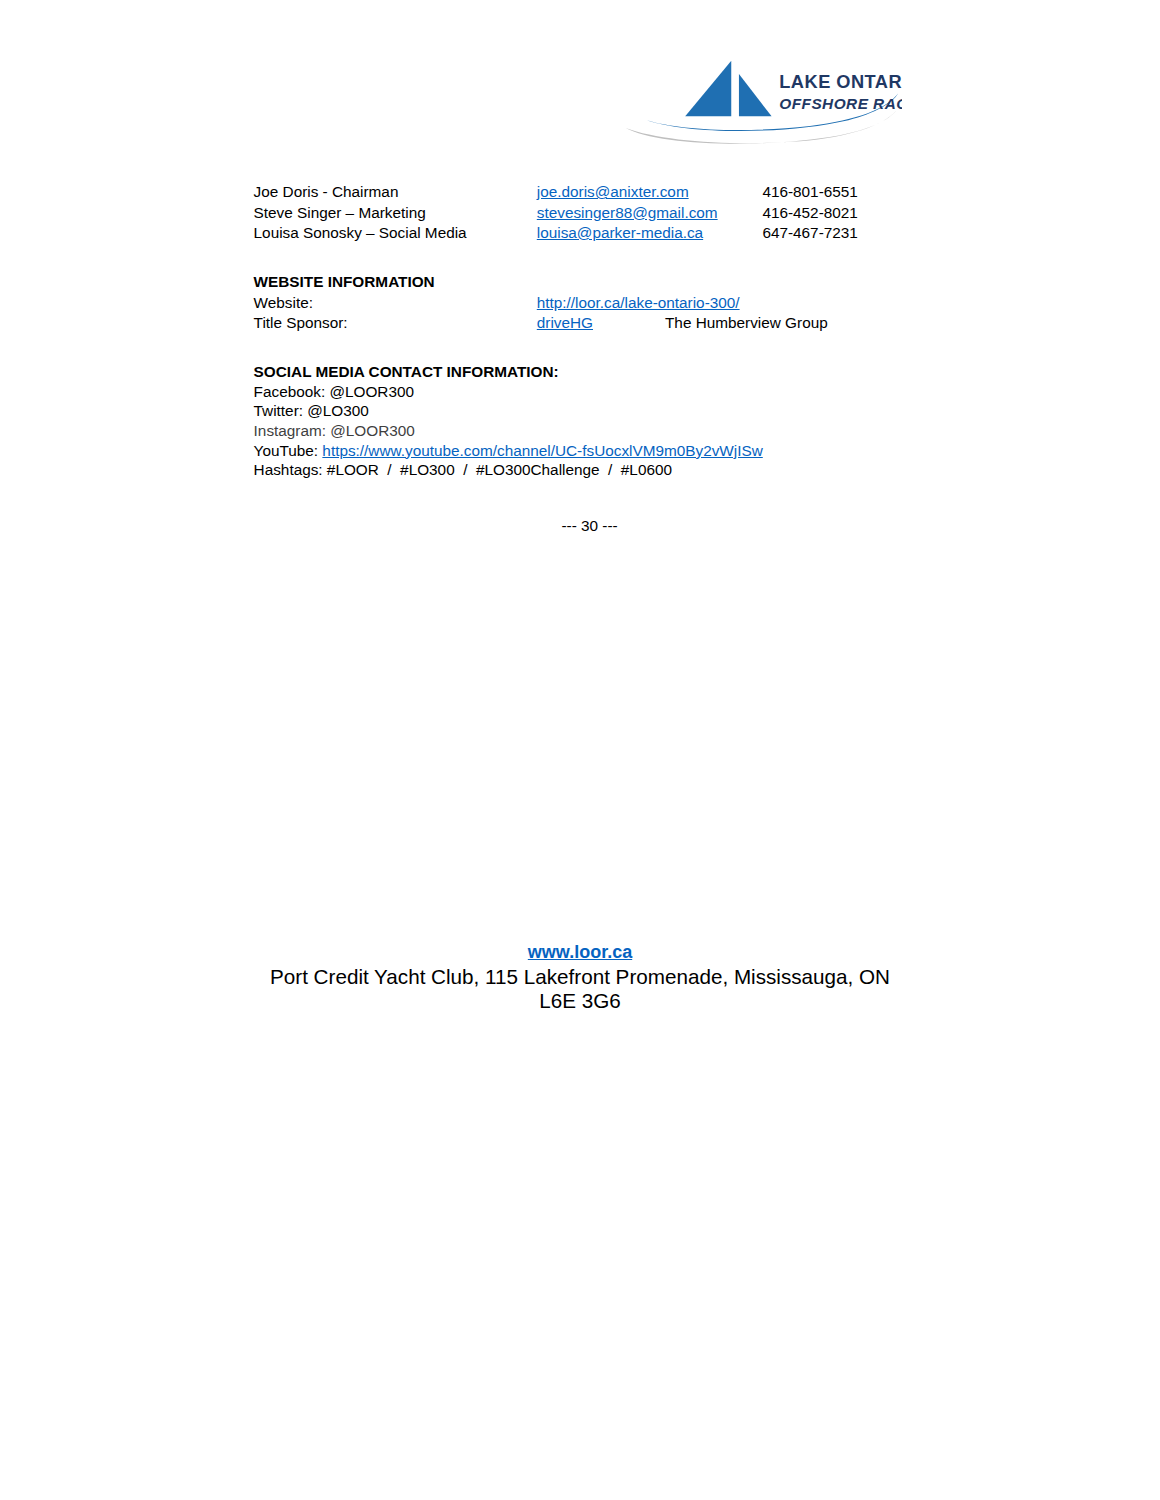LAKE ONTARIO OFFSHORE RACING
| Joe Doris - Chairman | joe.doris@anixter.com | 416-801-6551 |
| Steve Singer – Marketing | stevesinger88@gmail.com | 416-452-8021 |
| Louisa Sonosky – Social Media | louisa@parker-media.ca | 647-467-7231 |
WEBSITE INFORMATION
| Website: | http://loor.ca/lake-ontario-300/ |
| Title Sponsor: | driveHG The Humberview Group |
SOCIAL MEDIA CONTACT INFORMATION:
Facebook: @LOOR300
Twitter: @LO300
Instagram: @LOOR300
YouTube: https://www.youtube.com/channel/UC-fsUocxlVM9m0By2vWjISw
Hashtags: #LOOR / #LO300 / #LO300Challenge / #L0600
--- 30 ---
www.loor.ca
Port Credit Yacht Club, 115 Lakefront Promenade, Mississauga, ON L6E 3G6